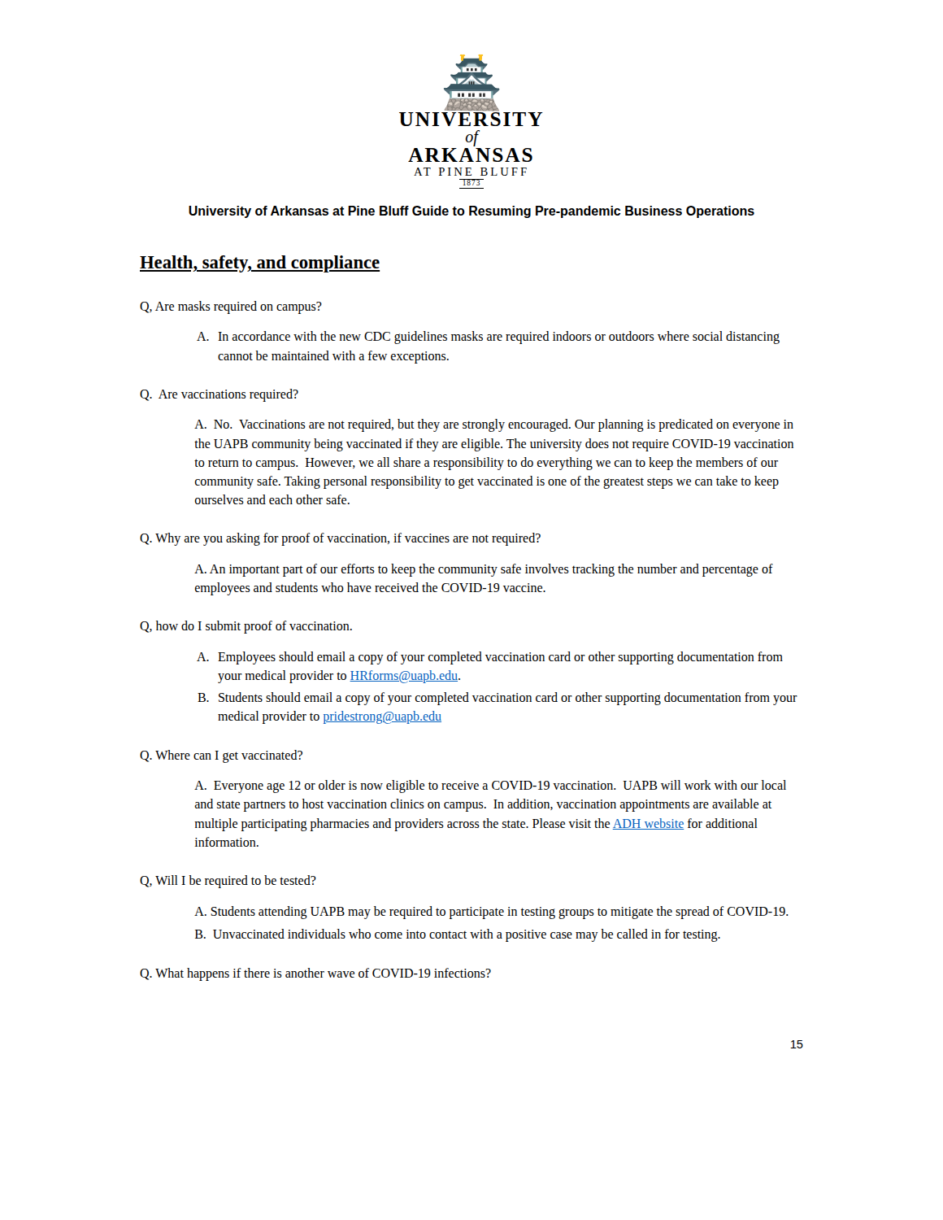🏯 UNIVERSITY of ARKANSAS AT PINE BLUFF 1873
University of Arkansas at Pine Bluff Guide to Resuming Pre-pandemic Business Operations
Health, safety, and compliance
Q, Are masks required on campus?
In accordance with the new CDC guidelines masks are required indoors or outdoors where social distancing cannot be maintained with a few exceptions.
Q. Are vaccinations required?
A. No. Vaccinations are not required, but they are strongly encouraged. Our planning is predicated on everyone in the UAPB community being vaccinated if they are eligible. The university does not require COVID-19 vaccination to return to campus. However, we all share a responsibility to do everything we can to keep the members of our community safe. Taking personal responsibility to get vaccinated is one of the greatest steps we can take to keep ourselves and each other safe.
Q. Why are you asking for proof of vaccination, if vaccines are not required?
A. An important part of our efforts to keep the community safe involves tracking the number and percentage of employees and students who have received the COVID-19 vaccine.
Q, how do I submit proof of vaccination.
Employees should email a copy of your completed vaccination card or other supporting documentation from your medical provider to HRforms@uapb.edu.
Students should email a copy of your completed vaccination card or other supporting documentation from your medical provider to pridestrong@uapb.edu
Q. Where can I get vaccinated?
A. Everyone age 12 or older is now eligible to receive a COVID-19 vaccination. UAPB will work with our local and state partners to host vaccination clinics on campus. In addition, vaccination appointments are available at multiple participating pharmacies and providers across the state. Please visit the ADH website for additional information.
Q, Will I be required to be tested?
A. Students attending UAPB may be required to participate in testing groups to mitigate the spread of COVID-19.
B. Unvaccinated individuals who come into contact with a positive case may be called in for testing.
Q. What happens if there is another wave of COVID-19 infections?
15